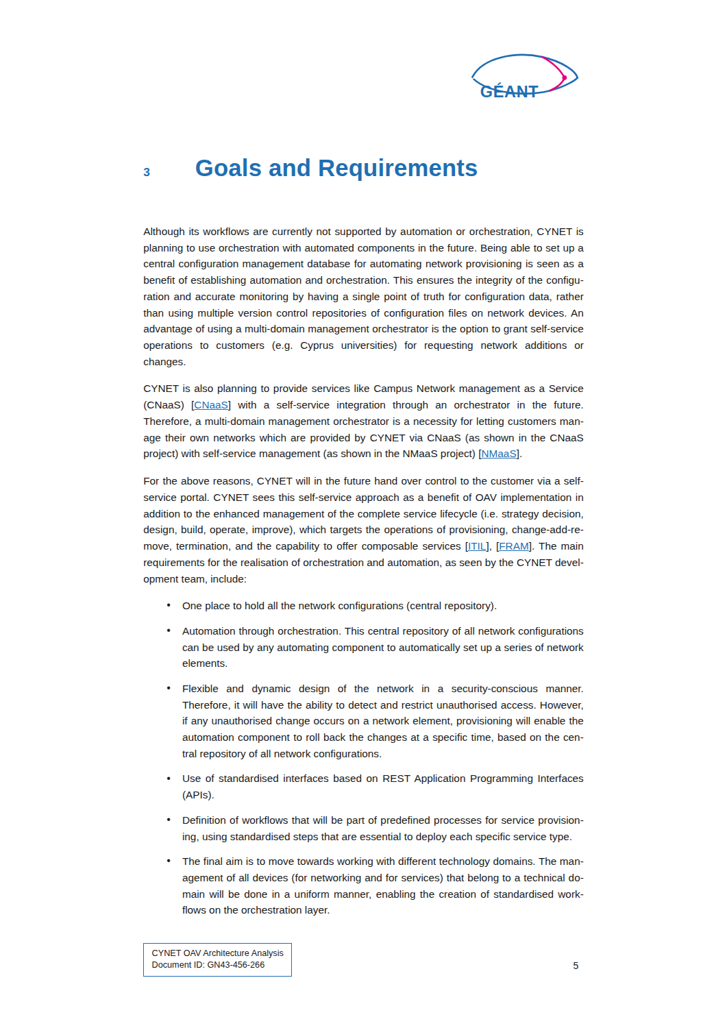GÉANT
3 Goals and Requirements
Although its workflows are currently not supported by automation or orchestration, CYNET is planning to use orchestration with automated components in the future. Being able to set up a central configuration management database for automating network provisioning is seen as a benefit of establishing automation and orchestration. This ensures the integrity of the configuration and accurate monitoring by having a single point of truth for configuration data, rather than using multiple version control repositories of configuration files on network devices. An advantage of using a multi-domain management orchestrator is the option to grant self-service operations to customers (e.g. Cyprus universities) for requesting network additions or changes.
CYNET is also planning to provide services like Campus Network management as a Service (CNaaS) [CNaaS] with a self-service integration through an orchestrator in the future. Therefore, a multi-domain management orchestrator is a necessity for letting customers manage their own networks which are provided by CYNET via CNaaS (as shown in the CNaaS project) with self-service management (as shown in the NMaaS project) [NMaaS].
For the above reasons, CYNET will in the future hand over control to the customer via a self-service portal. CYNET sees this self-service approach as a benefit of OAV implementation in addition to the enhanced management of the complete service lifecycle (i.e. strategy decision, design, build, operate, improve), which targets the operations of provisioning, change-add-remove, termination, and the capability to offer composable services [ITIL], [FRAM]. The main requirements for the realisation of orchestration and automation, as seen by the CYNET development team, include:
One place to hold all the network configurations (central repository).
Automation through orchestration. This central repository of all network configurations can be used by any automating component to automatically set up a series of network elements.
Flexible and dynamic design of the network in a security-conscious manner. Therefore, it will have the ability to detect and restrict unauthorised access. However, if any unauthorised change occurs on a network element, provisioning will enable the automation component to roll back the changes at a specific time, based on the central repository of all network configurations.
Use of standardised interfaces based on REST Application Programming Interfaces (APIs).
Definition of workflows that will be part of predefined processes for service provisioning, using standardised steps that are essential to deploy each specific service type.
The final aim is to move towards working with different technology domains. The management of all devices (for networking and for services) that belong to a technical domain will be done in a uniform manner, enabling the creation of standardised workflows on the orchestration layer.
CYNET OAV Architecture Analysis
Document ID: GN43-456-266
5